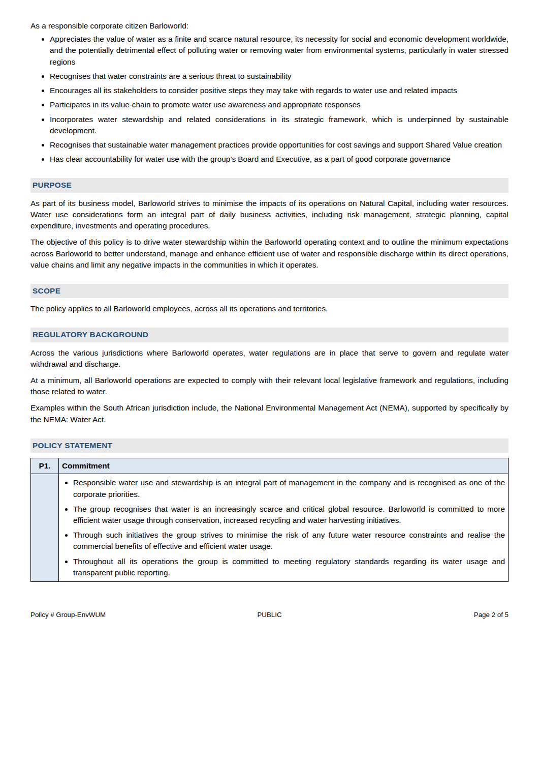As a responsible corporate citizen Barloworld:
Appreciates the value of water as a finite and scarce natural resource, its necessity for social and economic development worldwide, and the potentially detrimental effect of polluting water or removing water from environmental systems, particularly in water stressed regions
Recognises that water constraints are a serious threat to sustainability
Encourages all its stakeholders to consider positive steps they may take with regards to water use and related impacts
Participates in its value-chain to promote water use awareness and appropriate responses
Incorporates water stewardship and related considerations in its strategic framework, which is underpinned by sustainable development.
Recognises that sustainable water management practices provide opportunities for cost savings and support Shared Value creation
Has clear accountability for water use with the group’s Board and Executive, as a part of good corporate governance
Purpose
As part of its business model, Barloworld strives to minimise the impacts of its operations on Natural Capital, including water resources. Water use considerations form an integral part of daily business activities, including risk management, strategic planning, capital expenditure, investments and operating procedures.
The objective of this policy is to drive water stewardship within the Barloworld operating context and to outline the minimum expectations across Barloworld to better understand, manage and enhance efficient use of water and responsible discharge within its direct operations, value chains and limit any negative impacts in the communities in which it operates.
Scope
The policy applies to all Barloworld employees, across all its operations and territories.
Regulatory Background
Across the various jurisdictions where Barloworld operates, water regulations are in place that serve to govern and regulate water withdrawal and discharge.
At a minimum, all Barloworld operations are expected to comply with their relevant local legislative framework and regulations, including those related to water.
Examples within the South African jurisdiction include, the National Environmental Management Act (NEMA), supported by specifically by the NEMA: Water Act.
Policy Statement
| P1. | Commitment |
| | Responsible water use and stewardship is an integral part of management in the company and is recognised as one of the corporate priorities. The group recognises that water is an increasingly scarce and critical global resource. Barloworld is committed to more efficient water usage through conservation, increased recycling and water harvesting initiatives. Through such initiatives the group strives to minimise the risk of any future water resource constraints and realise the commercial benefits of effective and efficient water usage. Throughout all its operations the group is committed to meeting regulatory standards regarding its water usage and transparent public reporting. |
| Policy # Group-EnvWUM | PUBLIC | Page 2 of 5 |